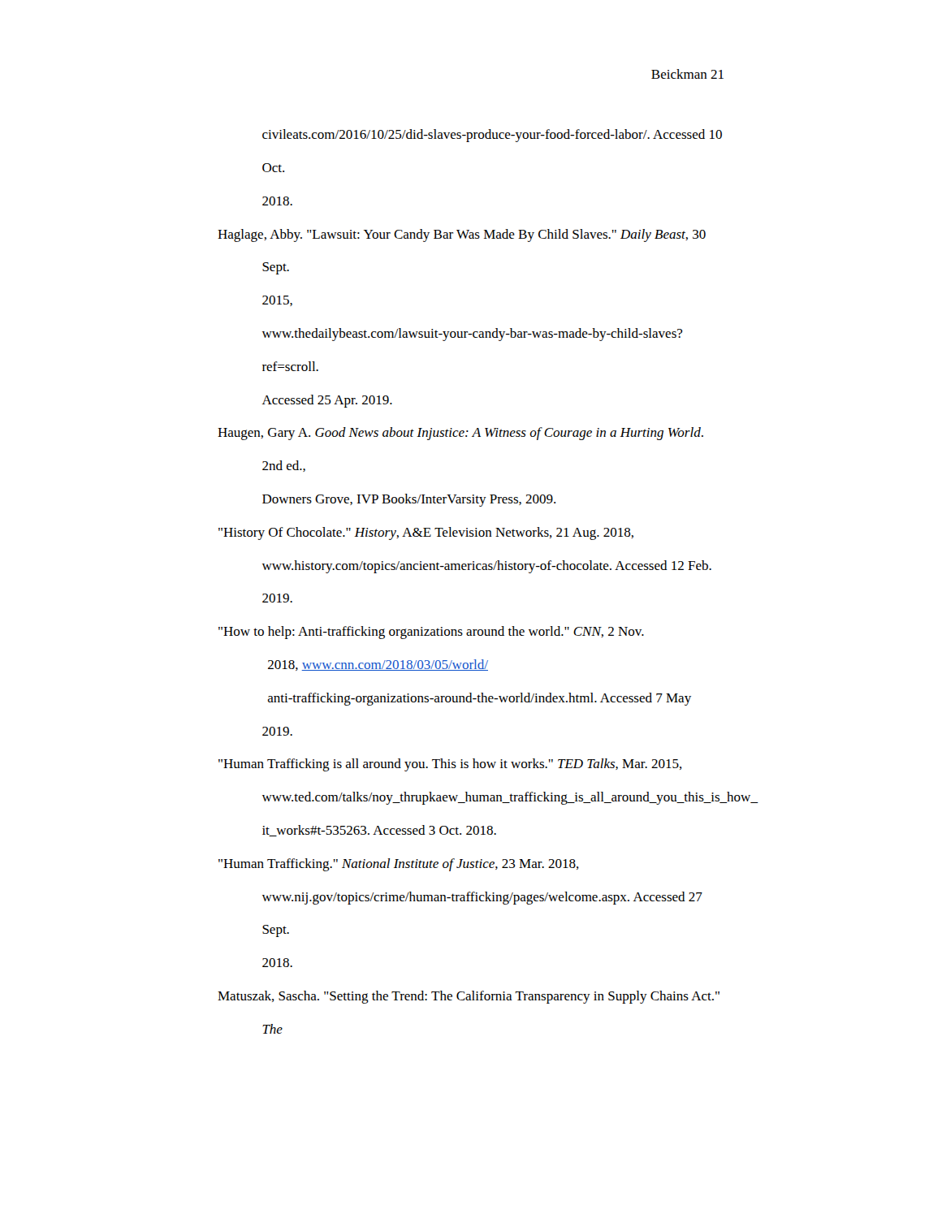Beickman 21
civileats.com/2016/10/25/did-slaves-produce-your-food-forced-labor/. Accessed 10 Oct.
2018.
Haglage, Abby. "Lawsuit: Your Candy Bar Was Made By Child Slaves." Daily Beast, 30 Sept.
2015,
www.thedailybeast.com/lawsuit-your-candy-bar-was-made-by-child-slaves?ref=scroll.
Accessed 25 Apr. 2019.
Haugen, Gary A. Good News about Injustice: A Witness of Courage in a Hurting World. 2nd ed.,
Downers Grove, IVP Books/InterVarsity Press, 2009.
"History Of Chocolate." History, A&E Television Networks, 21 Aug. 2018,
www.history.com/topics/ancient-americas/history-of-chocolate. Accessed 12 Feb. 2019.
"How to help: Anti-trafficking organizations around the world." CNN, 2 Nov.
2018, www.cnn.com/2018/03/05/world/
anti-trafficking-organizations-around-the-world/index.html. Accessed 7 May
2019.
"Human Trafficking is all around you. This is how it works." TED Talks, Mar. 2015,
www.ted.com/talks/noy_thrupkaew_human_trafficking_is_all_around_you_this_is_how_
it_works#t-535263. Accessed 3 Oct. 2018.
"Human Trafficking." National Institute of Justice, 23 Mar. 2018,
www.nij.gov/topics/crime/human-trafficking/pages/welcome.aspx. Accessed 27 Sept.
2018.
Matuszak, Sascha. "Setting the Trend: The California Transparency in Supply Chains Act." The